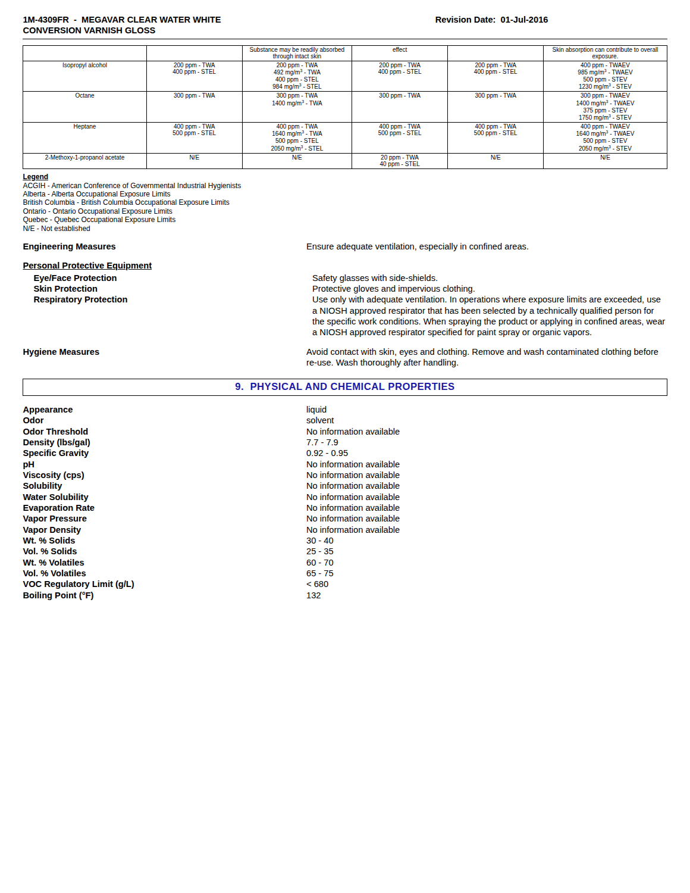1M-4309FR - MEGAVAR CLEAR WATER WHITE
CONVERSION VARNISH GLOSS
Revision Date: 01-Jul-2016
| | | Substance may be readily absorbed through intact skin | effect | | Skin absorption can contribute to overall exposure. |
| Isopropyl alcohol | 200 ppm - TWA 400 ppm - STEL | 200 ppm - TWA 492 mg/m 3 - TWA 400 ppm - STEL 984 mg/m 3 - STEL | 200 ppm - TWA 400 ppm - STEL | 200 ppm - TWA 400 ppm - STEL | 400 ppm - TWAEV 985 mg/m 3 - TWAEV 500 ppm - STEV 1230 mg/m 3 - STEV |
| Octane | 300 ppm - TWA | 300 ppm - TWA 1400 mg/m 3 - TWA | 300 ppm - TWA | 300 ppm - TWA | 300 ppm - TWAEV 1400 mg/m 3 - TWAEV 375 ppm - STEV 1750 mg/m 3 - STEV |
| Heptane | 400 ppm - TWA 500 ppm - STEL | 400 ppm - TWA 1640 mg/m 3 - TWA 500 ppm - STEL 2050 mg/m 3 - STEL | 400 ppm - TWA 500 ppm - STEL | 400 ppm - TWA 500 ppm - STEL | 400 ppm - TWAEV 1640 mg/m 3 - TWAEV 500 ppm - STEV 2050 mg/m 3 - STEV |
| 2-Methoxy-1-propanol acetate | N/E | N/E | 20 ppm - TWA 40 ppm - STEL | N/E | N/E |
Legend
ACGIH - American Conference of Governmental Industrial Hygienists
Alberta - Alberta Occupational Exposure Limits
British Columbia - British Columbia Occupational Exposure Limits
Ontario - Ontario Occupational Exposure Limits
Quebec - Quebec Occupational Exposure Limits
N/E - Not established
Engineering Measures
Ensure adequate ventilation, especially in confined areas.
Personal Protective Equipment
Eye/Face Protection
Safety glasses with side-shields.
Skin Protection
Protective gloves and impervious clothing.
Respiratory Protection
Use only with adequate ventilation. In operations where exposure limits are exceeded, use a NIOSH approved respirator that has been selected by a technically qualified person for the specific work conditions. When spraying the product or applying in confined areas, wear a NIOSH approved respirator specified for paint spray or organic vapors.
Hygiene Measures
Avoid contact with skin, eyes and clothing. Remove and wash contaminated clothing before re-use. Wash thoroughly after handling.
9. PHYSICAL AND CHEMICAL PROPERTIES
| Appearance | liquid |
| Odor | solvent |
| Odor Threshold | No information available |
| Density (lbs/gal) | 7.7 - 7.9 |
| Specific Gravity | 0.92 - 0.95 |
| pH | No information available |
| Viscosity (cps) | No information available |
| Solubility | No information available |
| Water Solubility | No information available |
| Evaporation Rate | No information available |
| Vapor Pressure | No information available |
| Vapor Density | No information available |
| Wt. % Solids | 30 - 40 |
| Vol. % Solids | 25 - 35 |
| Wt. % Volatiles | 60 - 70 |
| Vol. % Volatiles | 65 - 75 |
| VOC Regulatory Limit (g/L) | < 680 |
| Boiling Point (°F) | 132 |